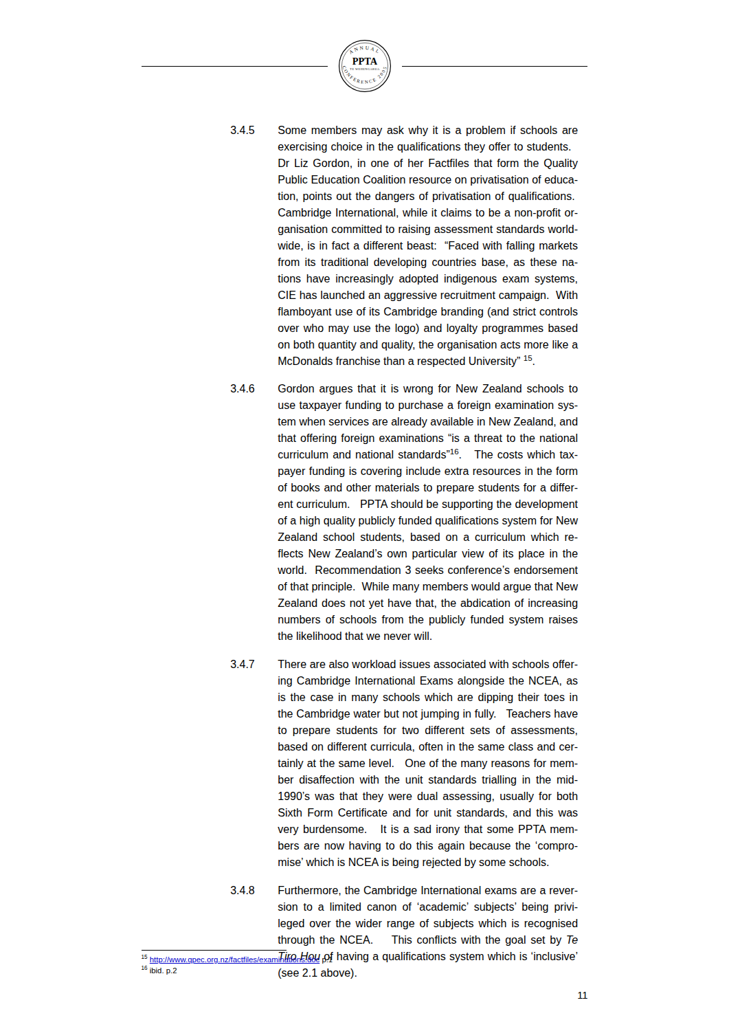ANNUAL CONFERENCE 2005 PPTA TE WEHENGARUA
3.4.5
Some members may ask why it is a problem if schools are exercising choice in the qualifications they offer to students. Dr Liz Gordon, in one of her Factfiles that form the Quality Public Education Coalition resource on privatisation of education, points out the dangers of privatisation of qualifications. Cambridge International, while it claims to be a non-profit organisation committed to raising assessment standards worldwide, is in fact a different beast: “Faced with falling markets from its traditional developing countries base, as these nations have increasingly adopted indigenous exam systems, CIE has launched an aggressive recruitment campaign. With flamboyant use of its Cambridge branding (and strict controls over who may use the logo) and loyalty programmes based on both quantity and quality, the organisation acts more like a McDonalds franchise than a respected University” 15.
3.4.6
Gordon argues that it is wrong for New Zealand schools to use taxpayer funding to purchase a foreign examination system when services are already available in New Zealand, and that offering foreign examinations “is a threat to the national curriculum and national standards”16. The costs which taxpayer funding is covering include extra resources in the form of books and other materials to prepare students for a different curriculum. PPTA should be supporting the development of a high quality publicly funded qualifications system for New Zealand school students, based on a curriculum which reflects New Zealand’s own particular view of its place in the world. Recommendation 3 seeks conference’s endorsement of that principle. While many members would argue that New Zealand does not yet have that, the abdication of increasing numbers of schools from the publicly funded system raises the likelihood that we never will.
3.4.7
There are also workload issues associated with schools offering Cambridge International Exams alongside the NCEA, as is the case in many schools which are dipping their toes in the Cambridge water but not jumping in fully. Teachers have to prepare students for two different sets of assessments, based on different curricula, often in the same class and certainly at the same level. One of the many reasons for member disaffection with the unit standards trialling in the mid-1990’s was that they were dual assessing, usually for both Sixth Form Certificate and for unit standards, and this was very burdensome. It is a sad irony that some PPTA members are now having to do this again because the ‘compromise’ which is NCEA is being rejected by some schools.
3.4.8
Furthermore, the Cambridge International exams are a reversion to a limited canon of ‘academic’ subjects’ being privileged over the wider range of subjects which is recognised through the NCEA. This conflicts with the goal set by Te Tiro Hou of having a qualifications system which is ‘inclusive’ (see 2.1 above).
15 http://www.qpec.org.nz/factfiles/examinations.doc p.1
16 ibid. p.2
11